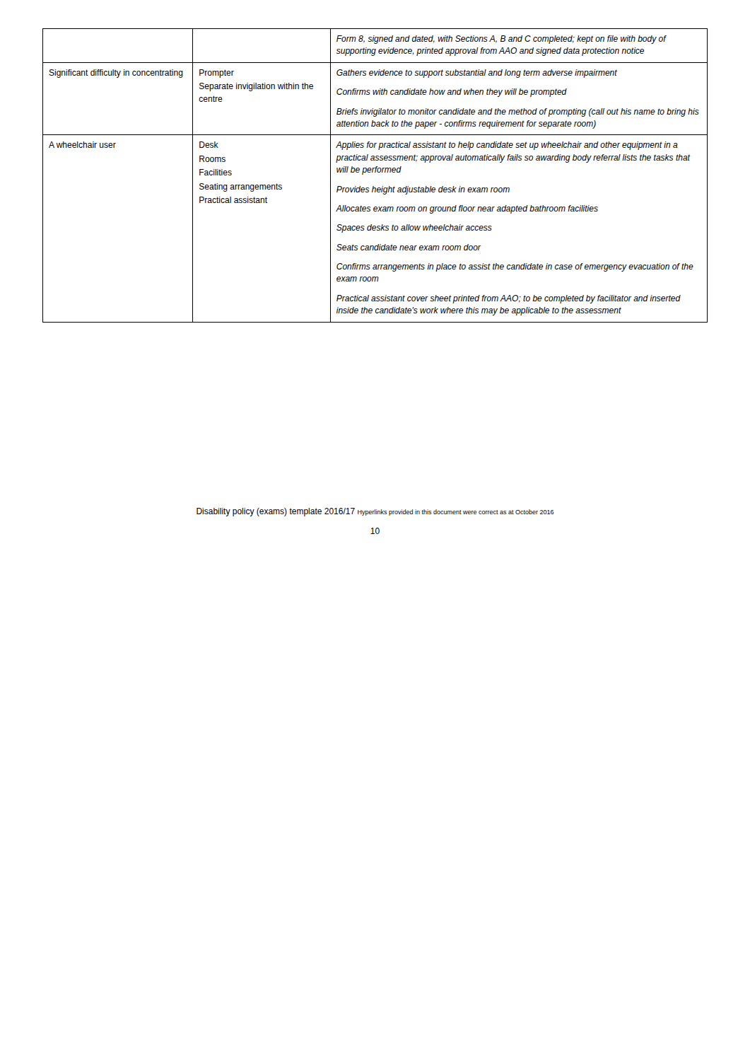| | | Form 8, signed and dated, with Sections A, B and C completed; kept on file with body of supporting evidence, printed approval from AAO and signed data protection notice |
| Significant difficulty in concentrating | Prompter Separate invigilation within the centre | Gathers evidence to support substantial and long term adverse impairment Confirms with candidate how and when they will be prompted Briefs invigilator to monitor candidate and the method of prompting (call out his name to bring his attention back to the paper - confirms requirement for separate room) |
| A wheelchair user | Desk Rooms Facilities Seating arrangements Practical assistant | Applies for practical assistant to help candidate set up wheelchair and other equipment in a practical assessment; approval automatically fails so awarding body referral lists the tasks that will be performed Provides height adjustable desk in exam room Allocates exam room on ground floor near adapted bathroom facilities Spaces desks to allow wheelchair access Seats candidate near exam room door Confirms arrangements in place to assist the candidate in case of emergency evacuation of the exam room Practical assistant cover sheet printed from AAO; to be completed by facilitator and inserted inside the candidate's work where this may be applicable to the assessment |
Disability policy (exams) template 2016/17 Hyperlinks provided in this document were correct as at October 2016
10